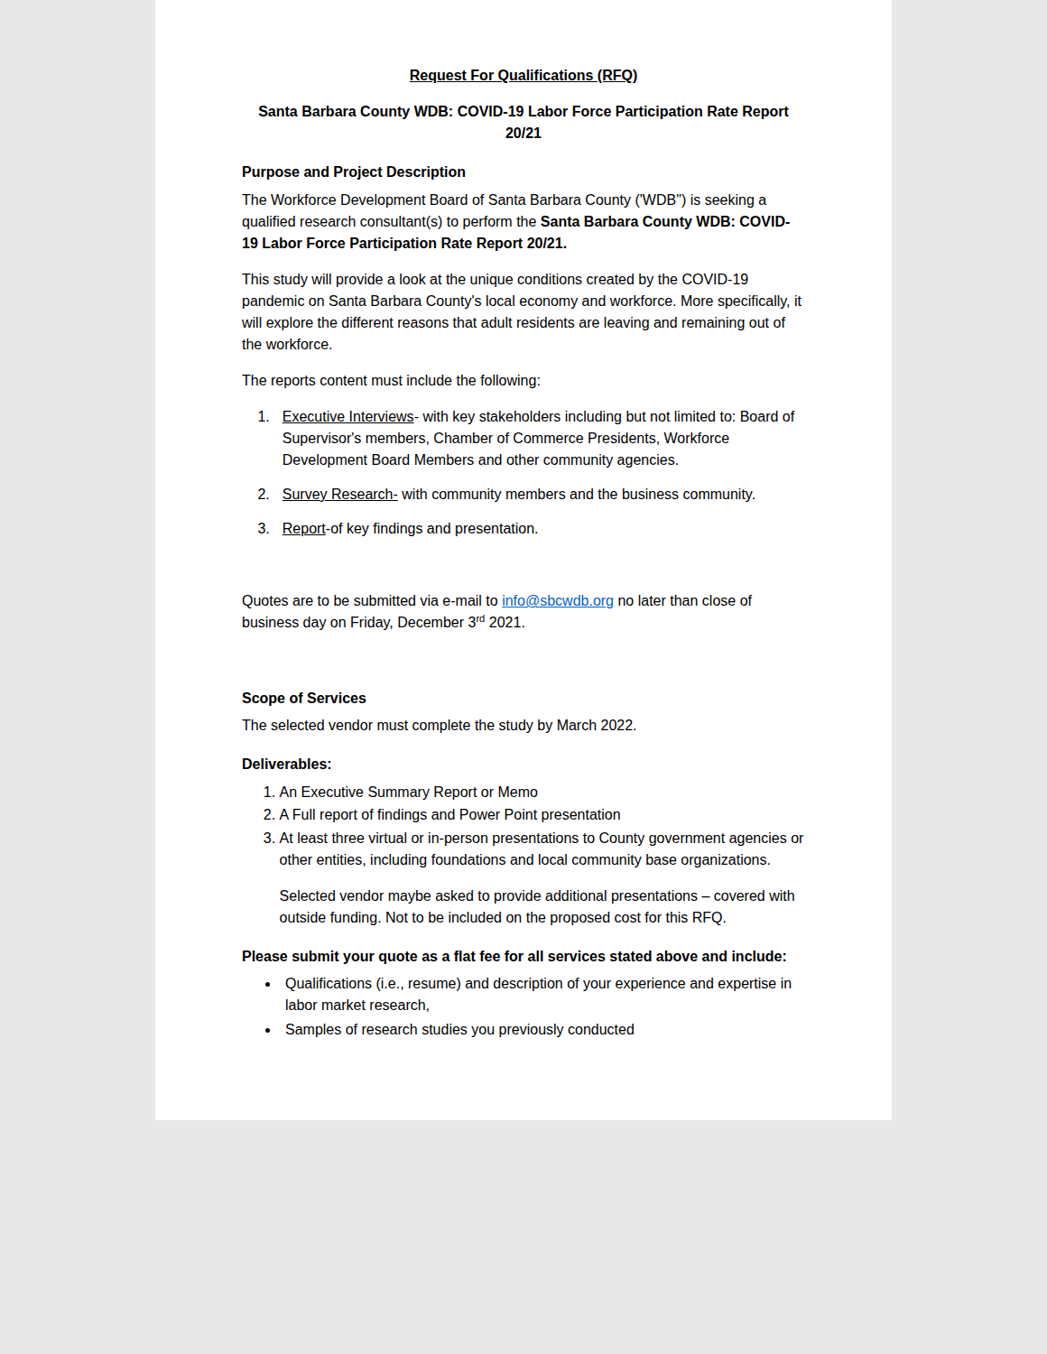Request For Qualifications (RFQ)
Santa Barbara County WDB: COVID-19 Labor Force Participation Rate Report 20/21
Purpose and Project Description
The Workforce Development Board of Santa Barbara County ('WDB") is seeking a qualified research consultant(s) to perform the Santa Barbara County WDB: COVID-19 Labor Force Participation Rate Report 20/21.
This study will provide a look at the unique conditions created by the COVID-19 pandemic on Santa Barbara County's local economy and workforce. More specifically, it will explore the different reasons that adult residents are leaving and remaining out of the workforce.
The reports content must include the following:
Executive Interviews- with key stakeholders including but not limited to: Board of Supervisor's members, Chamber of Commerce Presidents, Workforce Development Board Members and other community agencies.
Survey Research- with community members and the business community.
Report-of key findings and presentation.
Quotes are to be submitted via e-mail to info@sbcwdb.org no later than close of business day on Friday, December 3rd 2021.
Scope of Services
The selected vendor must complete the study by March 2022.
Deliverables:
An Executive Summary Report or Memo
A Full report of findings and Power Point presentation
At least three virtual or in-person presentations to County government agencies or other entities, including foundations and local community base organizations.
Selected vendor maybe asked to provide additional presentations – covered with outside funding. Not to be included on the proposed cost for this RFQ.
Please submit your quote as a flat fee for all services stated above and include:
Qualifications (i.e., resume) and description of your experience and expertise in labor market research,
Samples of research studies you previously conducted